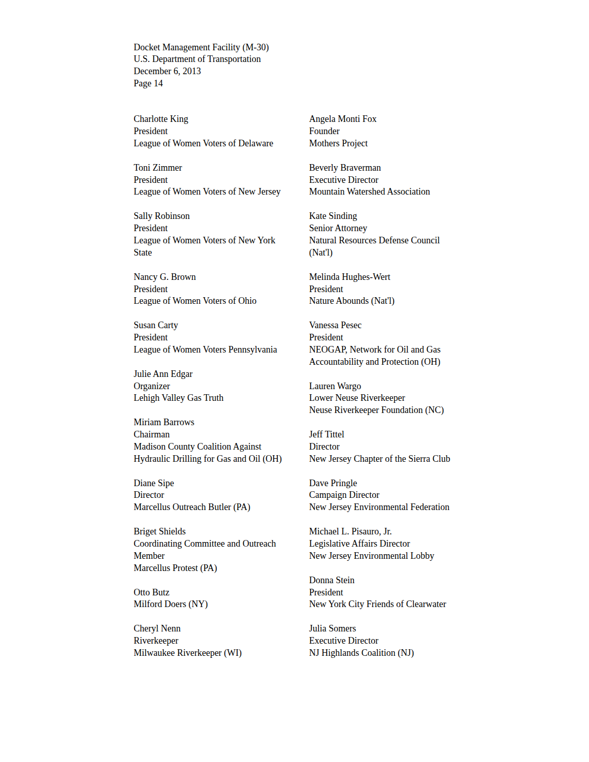Docket Management Facility (M-30)
U.S. Department of Transportation
December 6, 2013
Page 14
Charlotte King
President
League of Women Voters of Delaware
Toni Zimmer
President
League of Women Voters of New Jersey
Sally Robinson
President
League of Women Voters of New York State
Nancy G. Brown
President
League of Women Voters of Ohio
Susan Carty
President
League of Women Voters Pennsylvania
Julie Ann Edgar
Organizer
Lehigh Valley Gas Truth
Miriam Barrows
Chairman
Madison County Coalition Against Hydraulic Drilling for Gas and Oil (OH)
Diane Sipe
Director
Marcellus Outreach Butler (PA)
Briget Shields
Coordinating Committee and Outreach Member
Marcellus Protest (PA)
Otto Butz
Milford Doers (NY)
Cheryl Nenn
Riverkeeper
Milwaukee Riverkeeper (WI)
Angela Monti Fox
Founder
Mothers Project
Beverly Braverman
Executive Director
Mountain Watershed Association
Kate Sinding
Senior Attorney
Natural Resources Defense Council (Nat'l)
Melinda Hughes-Wert
President
Nature Abounds (Nat'l)
Vanessa Pesec
President
NEOGAP, Network for Oil and Gas Accountability and Protection (OH)
Lauren Wargo
Lower Neuse Riverkeeper
Neuse Riverkeeper Foundation (NC)
Jeff Tittel
Director
New Jersey Chapter of the Sierra Club
Dave Pringle
Campaign Director
New Jersey Environmental Federation
Michael L. Pisauro, Jr.
Legislative Affairs Director
New Jersey Environmental Lobby
Donna Stein
President
New York City Friends of Clearwater
Julia Somers
Executive Director
NJ Highlands Coalition (NJ)